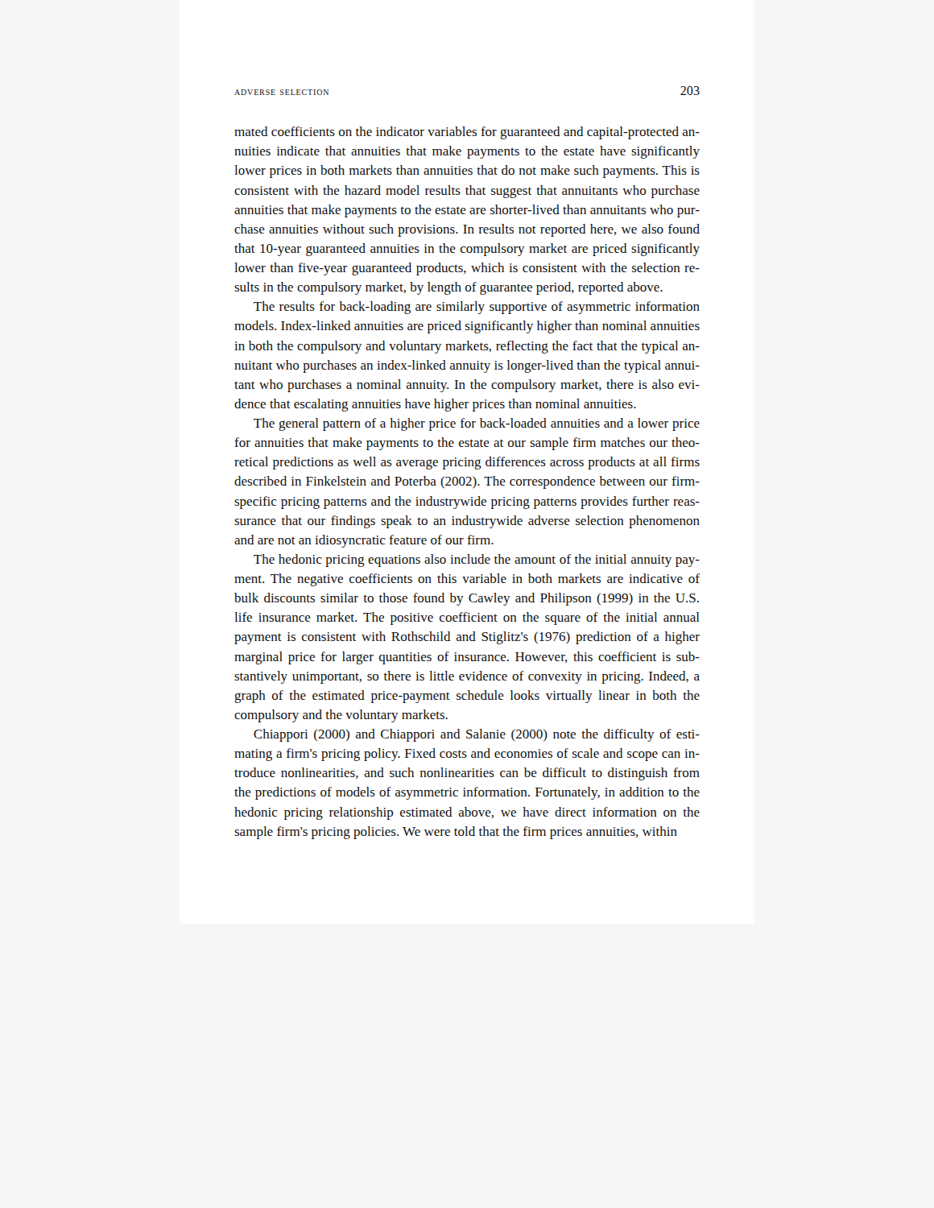adverse selection 203
mated coefficients on the indicator variables for guaranteed and capital-protected annuities indicate that annuities that make payments to the estate have significantly lower prices in both markets than annuities that do not make such payments. This is consistent with the hazard model results that suggest that annuitants who purchase annuities that make payments to the estate are shorter-lived than annuitants who purchase annuities without such provisions. In results not reported here, we also found that 10-year guaranteed annuities in the compulsory market are priced significantly lower than five-year guaranteed products, which is consistent with the selection results in the compulsory market, by length of guarantee period, reported above.
The results for back-loading are similarly supportive of asymmetric information models. Index-linked annuities are priced significantly higher than nominal annuities in both the compulsory and voluntary markets, reflecting the fact that the typical annuitant who purchases an index-linked annuity is longer-lived than the typical annuitant who purchases a nominal annuity. In the compulsory market, there is also evidence that escalating annuities have higher prices than nominal annuities.
The general pattern of a higher price for back-loaded annuities and a lower price for annuities that make payments to the estate at our sample firm matches our theoretical predictions as well as average pricing differences across products at all firms described in Finkelstein and Poterba (2002). The correspondence between our firm-specific pricing patterns and the industrywide pricing patterns provides further reassurance that our findings speak to an industrywide adverse selection phenomenon and are not an idiosyncratic feature of our firm.
The hedonic pricing equations also include the amount of the initial annuity payment. The negative coefficients on this variable in both markets are indicative of bulk discounts similar to those found by Cawley and Philipson (1999) in the U.S. life insurance market. The positive coefficient on the square of the initial annual payment is consistent with Rothschild and Stiglitz's (1976) prediction of a higher marginal price for larger quantities of insurance. However, this coefficient is substantively unimportant, so there is little evidence of convexity in pricing. Indeed, a graph of the estimated price-payment schedule looks virtually linear in both the compulsory and the voluntary markets.
Chiappori (2000) and Chiappori and Salanie (2000) note the difficulty of estimating a firm's pricing policy. Fixed costs and economies of scale and scope can introduce nonlinearities, and such nonlinearities can be difficult to distinguish from the predictions of models of asymmetric information. Fortunately, in addition to the hedonic pricing relationship estimated above, we have direct information on the sample firm's pricing policies. We were told that the firm prices annuities, within